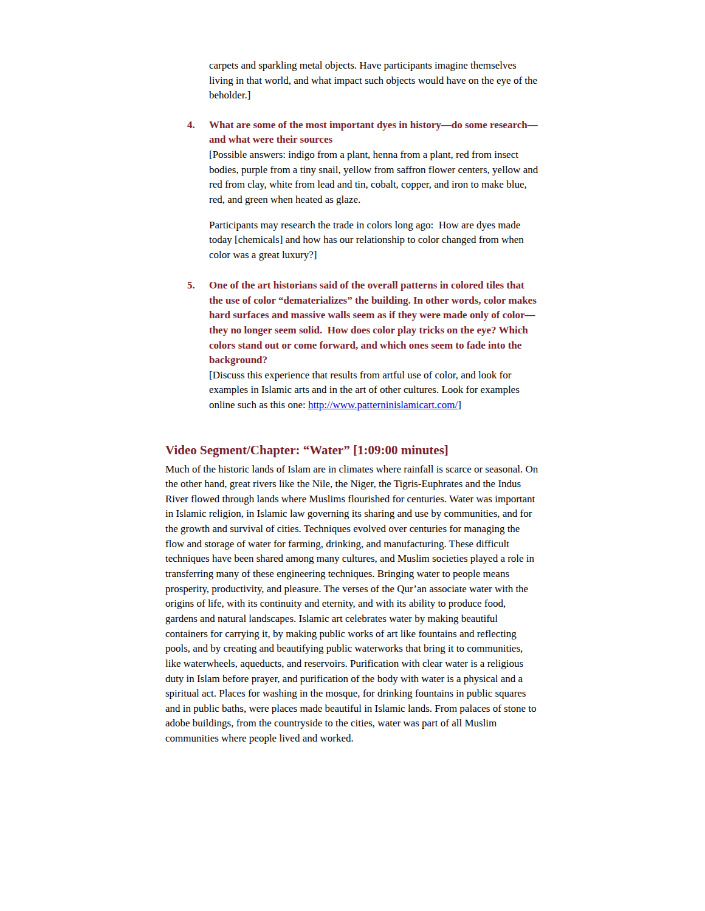carpets and sparkling metal objects. Have participants imagine themselves living in that world, and what impact such objects would have on the eye of the beholder.]
What are some of the most important dyes in history—do some research—and what were their sources
[Possible answers: indigo from a plant, henna from a plant, red from insect bodies, purple from a tiny snail, yellow from saffron flower centers, yellow and red from clay, white from lead and tin, cobalt, copper, and iron to make blue, red, and green when heated as glaze.
Participants may research the trade in colors long ago: How are dyes made today [chemicals] and how has our relationship to color changed from when color was a great luxury?]
One of the art historians said of the overall patterns in colored tiles that the use of color “dematerializes” the building. In other words, color makes hard surfaces and massive walls seem as if they were made only of color—they no longer seem solid. How does color play tricks on the eye? Which colors stand out or come forward, and which ones seem to fade into the background?
[Discuss this experience that results from artful use of color, and look for examples in Islamic arts and in the art of other cultures. Look for examples online such as this one: http://www.patterninislamicart.com/]
Video Segment/Chapter: “Water” [1:09:00 minutes]
Much of the historic lands of Islam are in climates where rainfall is scarce or seasonal. On the other hand, great rivers like the Nile, the Niger, the Tigris-Euphrates and the Indus River flowed through lands where Muslims flourished for centuries. Water was important in Islamic religion, in Islamic law governing its sharing and use by communities, and for the growth and survival of cities. Techniques evolved over centuries for managing the flow and storage of water for farming, drinking, and manufacturing. These difficult techniques have been shared among many cultures, and Muslim societies played a role in transferring many of these engineering techniques. Bringing water to people means prosperity, productivity, and pleasure. The verses of the Qur’an associate water with the origins of life, with its continuity and eternity, and with its ability to produce food, gardens and natural landscapes. Islamic art celebrates water by making beautiful containers for carrying it, by making public works of art like fountains and reflecting pools, and by creating and beautifying public waterworks that bring it to communities, like waterwheels, aqueducts, and reservoirs. Purification with clear water is a religious duty in Islam before prayer, and purification of the body with water is a physical and a spiritual act. Places for washing in the mosque, for drinking fountains in public squares and in public baths, were places made beautiful in Islamic lands. From palaces of stone to adobe buildings, from the countryside to the cities, water was part of all Muslim communities where people lived and worked.